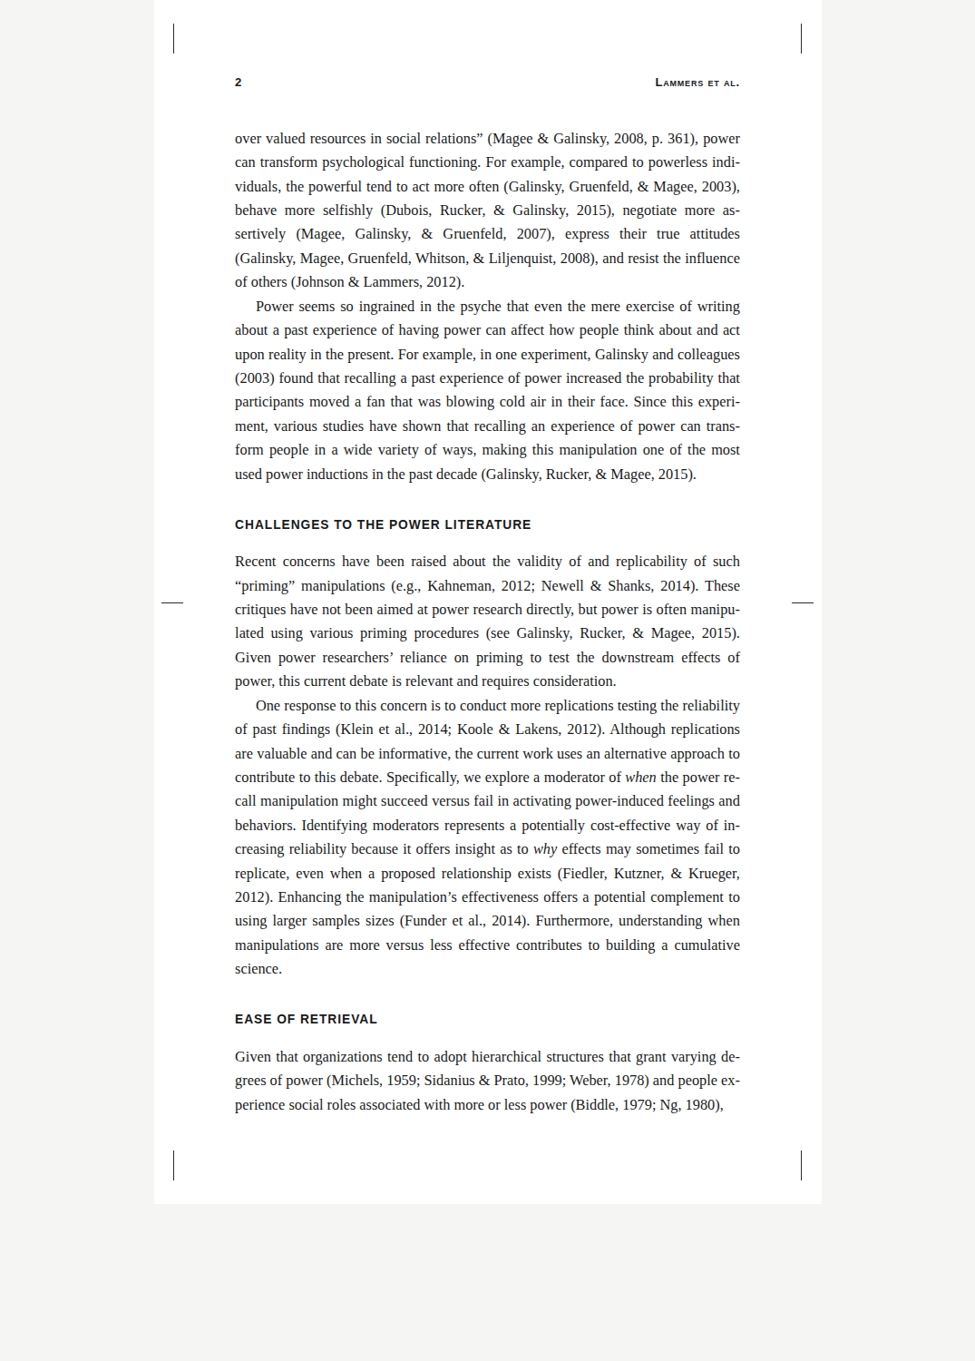2 Lammers et al.
over valued resources in social relations” (Magee & Galinsky, 2008, p. 361), power can transform psychological functioning. For example, compared to powerless individuals, the powerful tend to act more often (Galinsky, Gruenfeld, & Magee, 2003), behave more selfishly (Dubois, Rucker, & Galinsky, 2015), negotiate more assertively (Magee, Galinsky, & Gruenfeld, 2007), express their true attitudes (Galinsky, Magee, Gruenfeld, Whitson, & Liljenquist, 2008), and resist the influence of others (Johnson & Lammers, 2012).
Power seems so ingrained in the psyche that even the mere exercise of writing about a past experience of having power can affect how people think about and act upon reality in the present. For example, in one experiment, Galinsky and colleagues (2003) found that recalling a past experience of power increased the probability that participants moved a fan that was blowing cold air in their face. Since this experiment, various studies have shown that recalling an experience of power can transform people in a wide variety of ways, making this manipulation one of the most used power inductions in the past decade (Galinsky, Rucker, & Magee, 2015).
Challenges to the Power Literature
Recent concerns have been raised about the validity of and replicability of such “priming” manipulations (e.g., Kahneman, 2012; Newell & Shanks, 2014). These critiques have not been aimed at power research directly, but power is often manipulated using various priming procedures (see Galinsky, Rucker, & Magee, 2015). Given power researchers’ reliance on priming to test the downstream effects of power, this current debate is relevant and requires consideration.
One response to this concern is to conduct more replications testing the reliability of past findings (Klein et al., 2014; Koole & Lakens, 2012). Although replications are valuable and can be informative, the current work uses an alternative approach to contribute to this debate. Specifically, we explore a moderator of when the power recall manipulation might succeed versus fail in activating power-induced feelings and behaviors. Identifying moderators represents a potentially cost-effective way of increasing reliability because it offers insight as to why effects may sometimes fail to replicate, even when a proposed relationship exists (Fiedler, Kutzner, & Krueger, 2012). Enhancing the manipulation’s effectiveness offers a potential complement to using larger samples sizes (Funder et al., 2014). Furthermore, understanding when manipulations are more versus less effective contributes to building a cumulative science.
Ease of Retrieval
Given that organizations tend to adopt hierarchical structures that grant varying degrees of power (Michels, 1959; Sidanius & Prato, 1999; Weber, 1978) and people experience social roles associated with more or less power (Biddle, 1979; Ng, 1980),